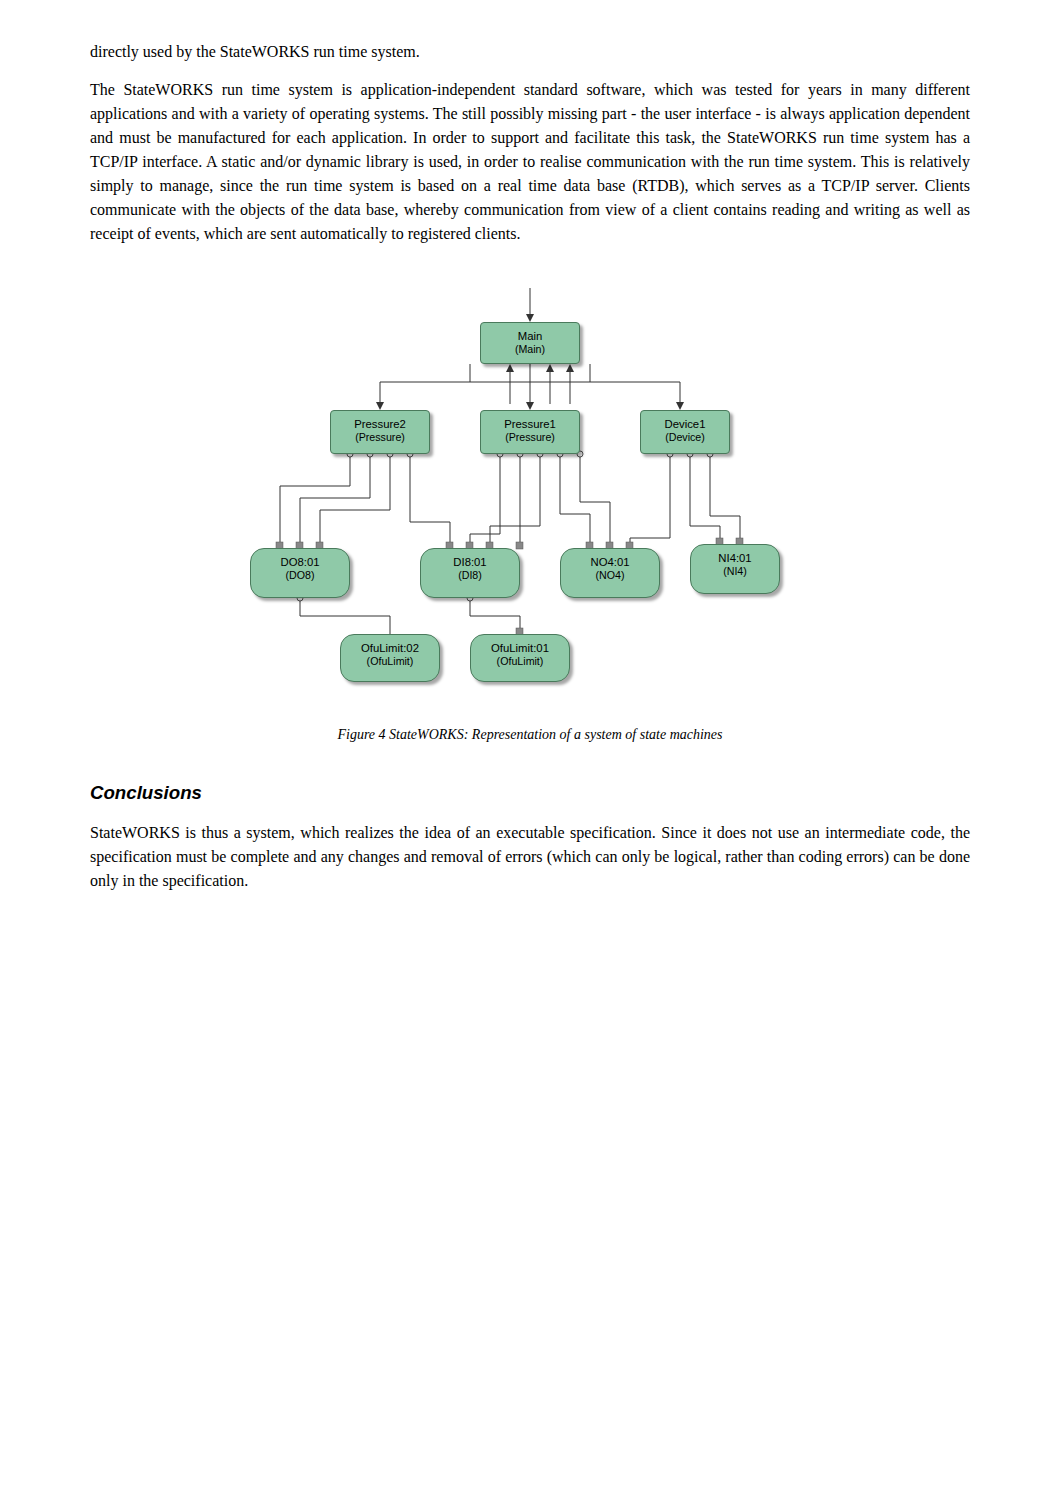directly used by the StateWORKS run time system.
The StateWORKS run time system is application-independent standard software, which was tested for years in many different applications and with a variety of operating systems. The still possibly missing part - the user interface - is always application dependent and must be manufactured for each application. In order to support and facilitate this task, the StateWORKS run time system has a TCP/IP interface. A static and/or dynamic library is used, in order to realise communication with the run time system. This is relatively simply to manage, since the run time system is based on a real time data base (RTDB), which serves as a TCP/IP server. Clients communicate with the objects of the data base, whereby communication from view of a client contains reading and writing as well as receipt of events, which are sent automatically to registered clients.
Main (Main)
Pressure2 (Pressure)
Pressure1 (Pressure)
Device1 (Device)
DO8:01 (DO8)
DI8:01 (DI8)
NO4:01 (NO4)
NI4:01 (NI4)
OfuLimit:02 (OfuLimit)
OfuLimit:01 (OfuLimit)
Figure 4 StateWORKS: Representation of a system of state machines
Conclusions
StateWORKS is thus a system, which realizes the idea of an executable specification. Since it does not use an intermediate code, the specification must be complete and any changes and removal of errors (which can only be logical, rather than coding errors) can be done only in the specification.